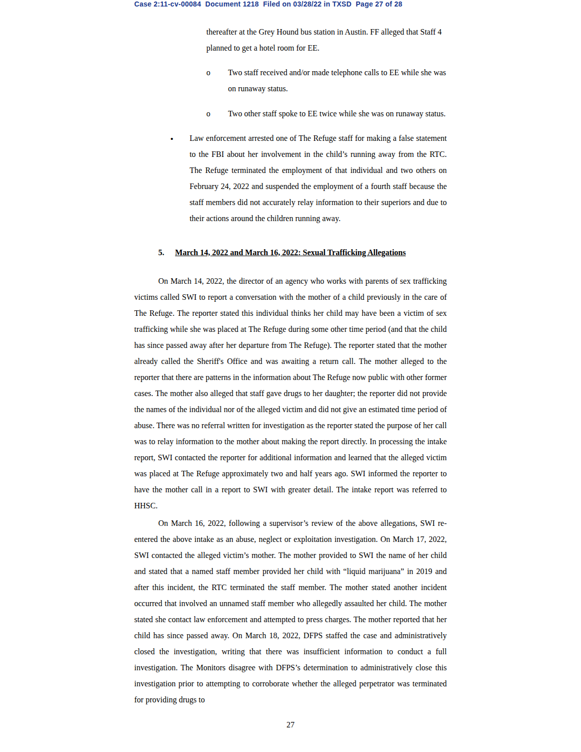Case 2:11-cv-00084 Document 1218 Filed on 03/28/22 in TXSD Page 27 of 28
thereafter at the Grey Hound bus station in Austin. FF alleged that Staff 4 planned to get a hotel room for EE.
Two staff received and/or made telephone calls to EE while she was on runaway status.
Two other staff spoke to EE twice while she was on runaway status.
Law enforcement arrested one of The Refuge staff for making a false statement to the FBI about her involvement in the child’s running away from the RTC. The Refuge terminated the employment of that individual and two others on February 24, 2022 and suspended the employment of a fourth staff because the staff members did not accurately relay information to their superiors and due to their actions around the children running away.
5. March 14, 2022 and March 16, 2022: Sexual Trafficking Allegations
On March 14, 2022, the director of an agency who works with parents of sex trafficking victims called SWI to report a conversation with the mother of a child previously in the care of The Refuge. The reporter stated this individual thinks her child may have been a victim of sex trafficking while she was placed at The Refuge during some other time period (and that the child has since passed away after her departure from The Refuge). The reporter stated that the mother already called the Sheriff's Office and was awaiting a return call. The mother alleged to the reporter that there are patterns in the information about The Refuge now public with other former cases. The mother also alleged that staff gave drugs to her daughter; the reporter did not provide the names of the individual nor of the alleged victim and did not give an estimated time period of abuse. There was no referral written for investigation as the reporter stated the purpose of her call was to relay information to the mother about making the report directly. In processing the intake report, SWI contacted the reporter for additional information and learned that the alleged victim was placed at The Refuge approximately two and half years ago. SWI informed the reporter to have the mother call in a report to SWI with greater detail. The intake report was referred to HHSC.
On March 16, 2022, following a supervisor’s review of the above allegations, SWI re-entered the above intake as an abuse, neglect or exploitation investigation. On March 17, 2022, SWI contacted the alleged victim’s mother. The mother provided to SWI the name of her child and stated that a named staff member provided her child with “liquid marijuana” in 2019 and after this incident, the RTC terminated the staff member. The mother stated another incident occurred that involved an unnamed staff member who allegedly assaulted her child. The mother stated she contact law enforcement and attempted to press charges. The mother reported that her child has since passed away. On March 18, 2022, DFPS staffed the case and administratively closed the investigation, writing that there was insufficient information to conduct a full investigation. The Monitors disagree with DFPS’s determination to administratively close this investigation prior to attempting to corroborate whether the alleged perpetrator was terminated for providing drugs to
27